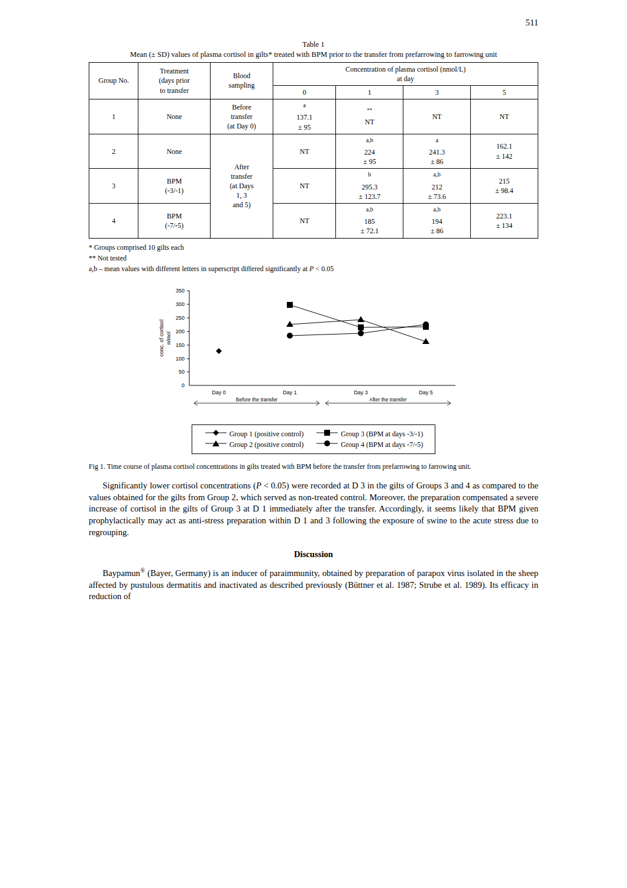511
Table 1 Mean (± SD) values of plasma cortisol in gilts* treated with BPM prior to the transfer from prefarrowing to farrowing unit
| Group No. | Treatment (days prior to transfer | Blood sampling | Concentration of plasma cortisol (nmol/L) at day |
| --- | --- | --- | --- |
| 0 | 1 | 3 | 5 |
| 1 | None | Before transfer (at Day 0) | a 137.1 ± 95 | ** NT | NT | NT |
| 2 | None | After transfer (at Days 1, 3 and 5) | NT | a,b 224 ± 95 | a 241.3 ± 86 | 162.1 ± 142 |
| 3 | BPM (-3/-1) | NT | b 295.3 ± 123.7 | a,b 212 ± 73.6 | 215 ± 98.4 |
| 4 | BPM (-7/-5) | NT | a,b 185 ± 72.1 | a,b 194 ± 86 | 223.1 ± 134 |
* Groups comprised 10 gilts each
** Not tested
a,b – mean values with different letters in superscript differed significantly at P < 0.05
350 300 250 200 150 100 50 0 conc. of cortisol n/mol Day 0 Day 1 Day 3 Day 5 Before the transfer After the transfer
| Group 1 (positive control) | Group 3 (BPM at days -3/-1) |
| Group 2 (positive control) | Group 4 (BPM at days -7/-5) |
Fig 1. Time course of plasma cortisol concentrations in gilts treated with BPM before the transfer from prefarrowing to farrowing unit.
Significantly lower cortisol concentrations (P < 0.05) were recorded at D 3 in the gilts of Groups 3 and 4 as compared to the values obtained for the gilts from Group 2, which served as non-treated control. Moreover, the preparation compensated a severe increase of cortisol in the gilts of Group 3 at D 1 immediately after the transfer. Accordingly, it seems likely that BPM given prophylactically may act as anti-stress preparation within D 1 and 3 following the exposure of swine to the acute stress due to regrouping.
Discussion
Baypamun® (Bayer, Germany) is an inducer of paraimmunity, obtained by preparation of parapox virus isolated in the sheep affected by pustulous dermatitis and inactivated as described previously (Büttner et al. 1987; Strube et al. 1989). Its efficacy in reduction of